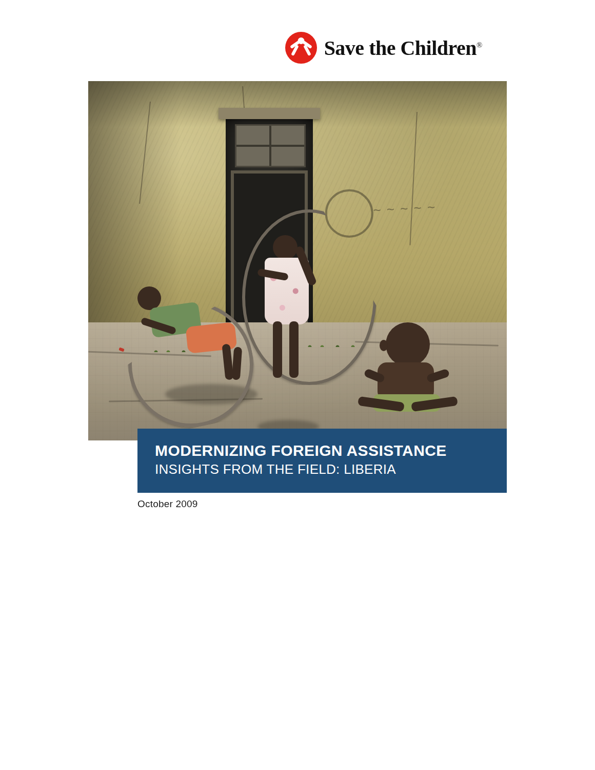Save the Children®
~ ~ ~ ~ ~
Modernizing Foreign Assistance
Insights from the Field: Liberia
October 2009